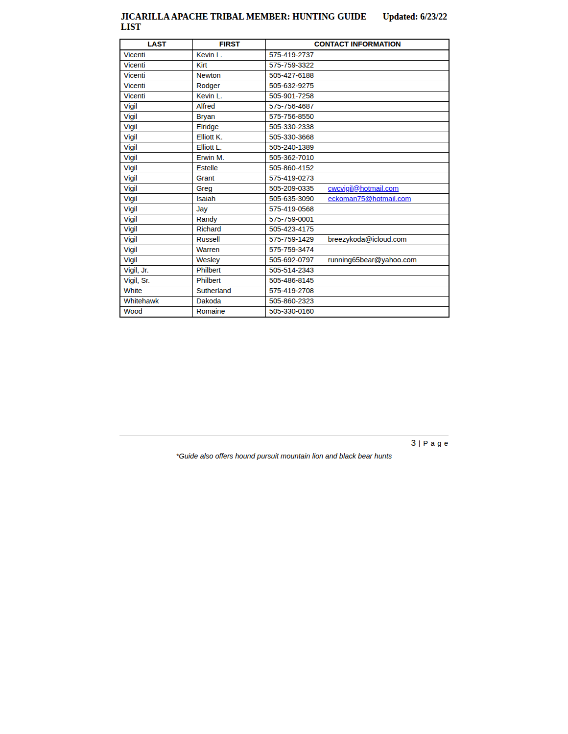JICARILLA APACHE TRIBAL MEMBER: HUNTING GUIDE LIST
Updated: 6/23/22
| LAST | FIRST | CONTACT INFORMATION |
| --- | --- | --- |
| Vicenti | Kevin L. | 575-419-2737 |
| Vicenti | Kirt | 575-759-3322 |
| Vicenti | Newton | 505-427-6188 |
| Vicenti | Rodger | 505-632-9275 |
| Vicenti | Kevin L. | 505-901-7258 |
| Vigil | Alfred | 575-756-4687 |
| Vigil | Bryan | 575-756-8550 |
| Vigil | Elridge | 505-330-2338 |
| Vigil | Elliott K. | 505-330-3668 |
| Vigil | Elliott L. | 505-240-1389 |
| Vigil | Erwin M. | 505-362-7010 |
| Vigil | Estelle | 505-860-4152 |
| Vigil | Grant | 575-419-0273 |
| Vigil | Greg | 505-209-0335 cwcvigil@hotmail.com |
| Vigil | Isaiah | 505-635-3090 eckoman75@hotmail.com |
| Vigil | Jay | 575-419-0568 |
| Vigil | Randy | 575-759-0001 |
| Vigil | Richard | 505-423-4175 |
| Vigil | Russell | 575-759-1429 breezykoda@icloud.com |
| Vigil | Warren | 575-759-3474 |
| Vigil | Wesley | 505-692-0797 running65bear@yahoo.com |
| Vigil, Jr. | Philbert | 505-514-2343 |
| Vigil, Sr. | Philbert | 505-486-8145 |
| White | Sutherland | 575-419-2708 |
| Whitehawk | Dakoda | 505-860-2323 |
| Wood | Romaine | 505-330-0160 |
3 | P a g e
*Guide also offers hound pursuit mountain lion and black bear hunts